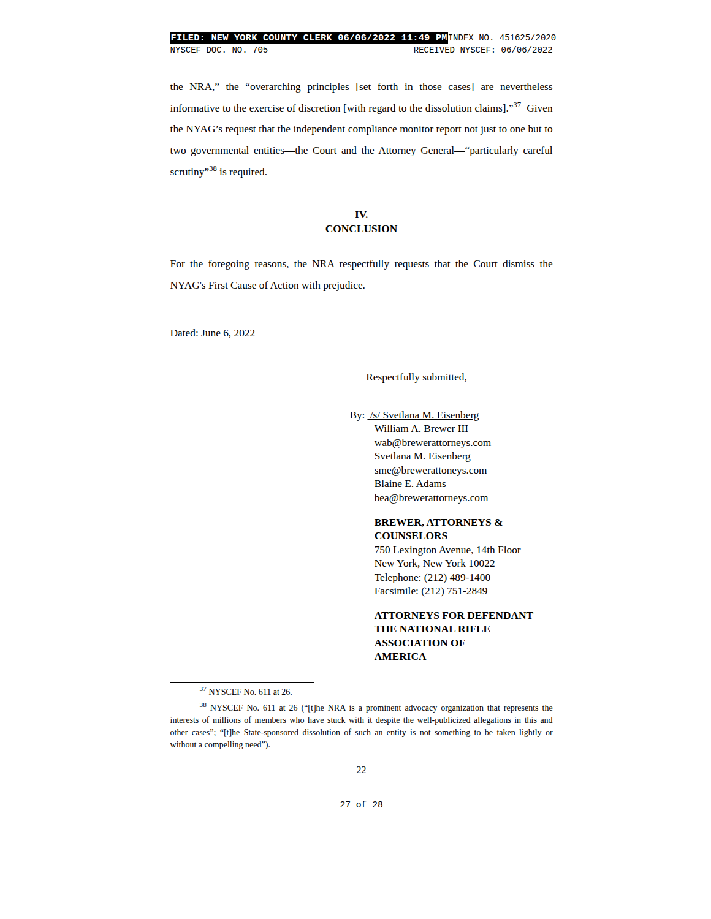FILED: NEW YORK COUNTY CLERK 06/06/2022 11:49 PM INDEX NO. 451625/2020
NYSCEF DOC. NO. 705 RECEIVED NYSCEF: 06/06/2022
the NRA,” the “overarching principles [set forth in those cases] are nevertheless informative to the exercise of discretion [with regard to the dissolution claims].”37 Given the NYAG’s request that the independent compliance monitor report not just to one but to two governmental entities—the Court and the Attorney General—“particularly careful scrutiny”38 is required.
IV. CONCLUSION
For the foregoing reasons, the NRA respectfully requests that the Court dismiss the NYAG's First Cause of Action with prejudice.
Dated: June 6, 2022
Respectfully submitted,
By: /s/ Svetlana M. Eisenberg
William A. Brewer III
wab@brewerattorneys.com
Svetlana M. Eisenberg
sme@brewerattoneys.com
Blaine E. Adams
bea@brewerattorneys.com
BREWER, ATTORNEYS & COUNSELORS
750 Lexington Avenue, 14th Floor
New York, New York 10022
Telephone: (212) 489-1400
Facsimile: (212) 751-2849
ATTORNEYS FOR DEFENDANT
THE NATIONAL RIFLE ASSOCIATION OF
AMERICA
37 NYSCEF No. 611 at 26.
38 NYSCEF No. 611 at 26 (“[t]he NRA is a prominent advocacy organization that represents the interests of millions of members who have stuck with it despite the well-publicized allegations in this and other cases”; “[t]he State-sponsored dissolution of such an entity is not something to be taken lightly or without a compelling need”).
22
27 of 28